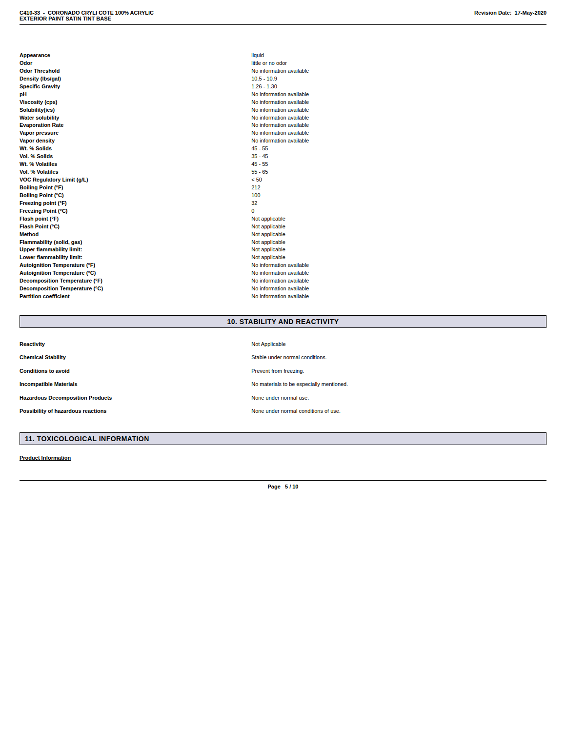C410-33 - CORONADO CRYLI COTE 100% ACRYLIC
EXTERIOR PAINT SATIN TINT BASE
Revision Date: 17-May-2020
| Appearance | liquid |
| Odor | little or no odor |
| Odor Threshold | No information available |
| Density (lbs/gal) | 10.5 - 10.9 |
| Specific Gravity | 1.26 - 1.30 |
| pH | No information available |
| Viscosity (cps) | No information available |
| Solubility(ies) | No information available |
| Water solubility | No information available |
| Evaporation Rate | No information available |
| Vapor pressure | No information available |
| Vapor density | No information available |
| Wt. % Solids | 45 - 55 |
| Vol. % Solids | 35 - 45 |
| Wt. % Volatiles | 45 - 55 |
| Vol. % Volatiles | 55 - 65 |
| VOC Regulatory Limit (g/L) | < 50 |
| Boiling Point (°F) | 212 |
| Boiling Point (°C) | 100 |
| Freezing point (°F) | 32 |
| Freezing Point (°C) | 0 |
| Flash point (°F) | Not applicable |
| Flash Point (°C) | Not applicable |
| Method | Not applicable |
| Flammability (solid, gas) | Not applicable |
| Upper flammability limit: | Not applicable |
| Lower flammability limit: | Not applicable |
| Autoignition Temperature (°F) | No information available |
| Autoignition Temperature (°C) | No information available |
| Decomposition Temperature (°F) | No information available |
| Decomposition Temperature (°C) | No information available |
| Partition coefficient | No information available |
10. STABILITY AND REACTIVITY
| Reactivity | Not Applicable |
| Chemical Stability | Stable under normal conditions. |
| Conditions to avoid | Prevent from freezing. |
| Incompatible Materials | No materials to be especially mentioned. |
| Hazardous Decomposition Products | None under normal use. |
| Possibility of hazardous reactions | None under normal conditions of use. |
11. TOXICOLOGICAL INFORMATION
Product Information
Page 5 / 10